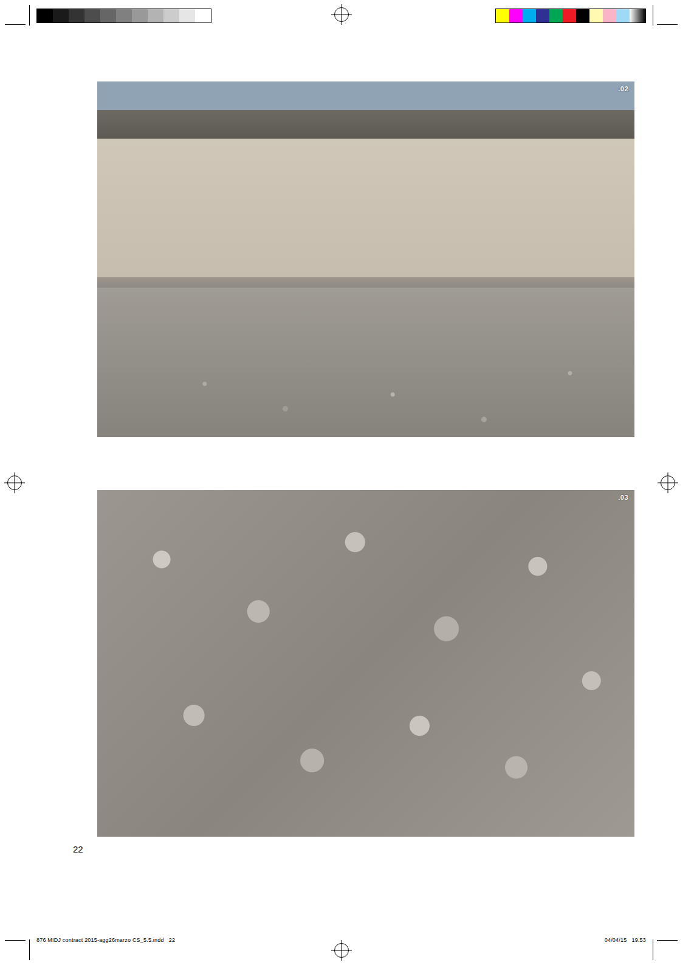.02
.03
22
876 MIDJ contract 2015-agg26marzo CS_5.5.indd 22 04/04/15 19.53